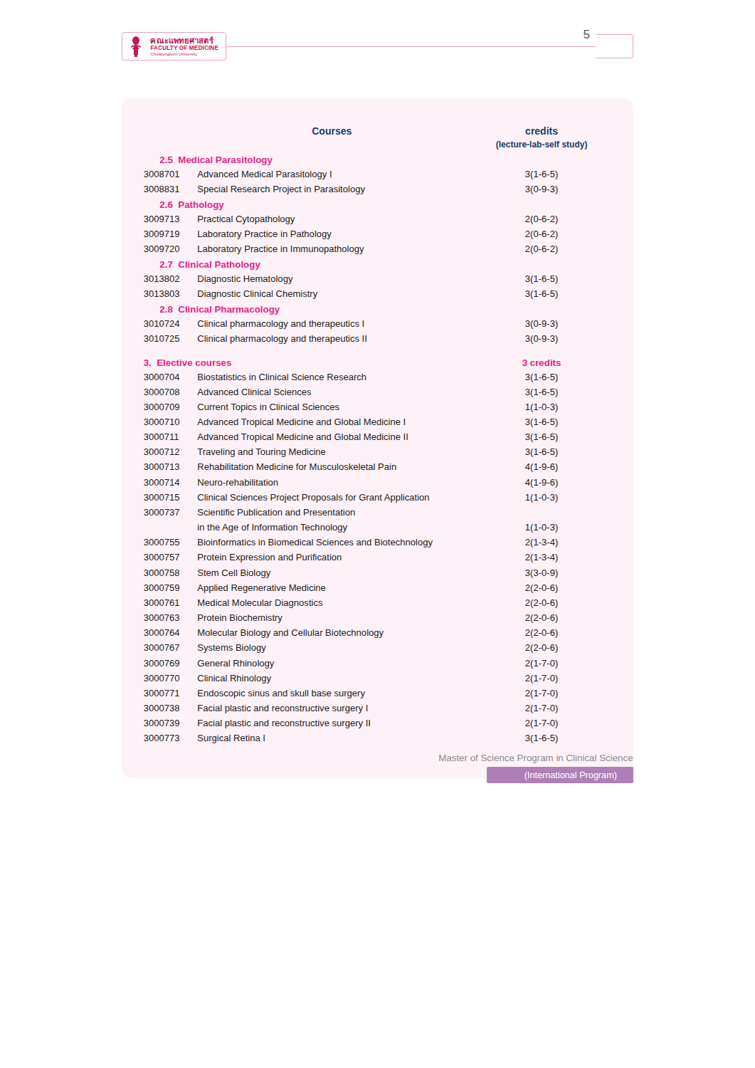คณะแพทยศาสตร์
FACULTY OF MEDICINE
Chulalongkorn University
5
Courses
credits (lecture-lab-self study)
2.5 Medical Parasitology
3008701
Advanced Medical Parasitology I
3(1-6-5)
3008831
Special Research Project in Parasitology
3(0-9-3)
2.6 Pathology
3009713
Practical Cytopathology
2(0-6-2)
3009719
Laboratory Practice in Pathology
2(0-6-2)
3009720
Laboratory Practice in Immunopathology
2(0-6-2)
2.7 Clinical Pathology
3013802
Diagnostic Hematology
3(1-6-5)
3013803
Diagnostic Clinical Chemistry
3(1-6-5)
2.8 Clinical Pharmacology
3010724
Clinical pharmacology and therapeutics I
3(0-9-3)
3010725
Clinical pharmacology and therapeutics II
3(0-9-3)
3. Elective courses
3 credits
3000704
Biostatistics in Clinical Science Research
3(1-6-5)
3000708
Advanced Clinical Sciences
3(1-6-5)
3000709
Current Topics in Clinical Sciences
1(1-0-3)
3000710
Advanced Tropical Medicine and Global Medicine I
3(1-6-5)
3000711
Advanced Tropical Medicine and Global Medicine II
3(1-6-5)
3000712
Traveling and Touring Medicine
3(1-6-5)
3000713
Rehabilitation Medicine for Musculoskeletal Pain
4(1-9-6)
3000714
Neuro-rehabilitation
4(1-9-6)
3000715
Clinical Sciences Project Proposals for Grant Application
1(1-0-3)
3000737
Scientific Publication and Presentation
in the Age of Information Technology
1(1-0-3)
3000755
Bioinformatics in Biomedical Sciences and Biotechnology
2(1-3-4)
3000757
Protein Expression and Purification
2(1-3-4)
3000758
Stem Cell Biology
3(3-0-9)
3000759
Applied Regenerative Medicine
2(2-0-6)
3000761
Medical Molecular Diagnostics
2(2-0-6)
3000763
Protein Biochemistry
2(2-0-6)
3000764
Molecular Biology and Cellular Biotechnology
2(2-0-6)
3000767
Systems Biology
2(2-0-6)
3000769
General Rhinology
2(1-7-0)
3000770
Clinical Rhinology
2(1-7-0)
3000771
Endoscopic sinus and skull base surgery
2(1-7-0)
3000738
Facial plastic and reconstructive surgery I
2(1-7-0)
3000739
Facial plastic and reconstructive surgery II
2(1-7-0)
3000773
Surgical Retina I
3(1-6-5)
Master of Science Program in Clinical Science
(International Program)